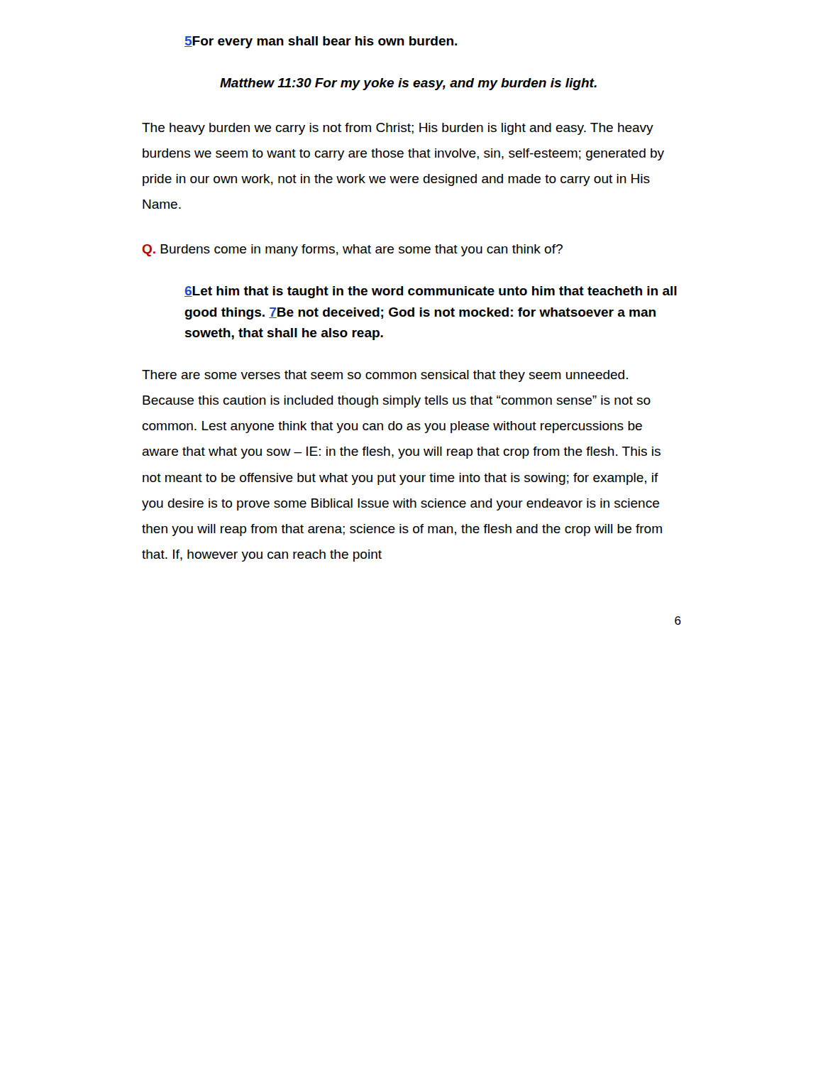5 For every man shall bear his own burden.
Matthew 11:30 For my yoke is easy, and my burden is light.
The heavy burden we carry is not from Christ; His burden is light and easy. The heavy burdens we seem to want to carry are those that involve, sin, self-esteem; generated by pride in our own work, not in the work we were designed and made to carry out in His Name.
Q. Burdens come in many forms, what are some that you can think of?
6 Let him that is taught in the word communicate unto him that teacheth in all good things. 7 Be not deceived; God is not mocked: for whatsoever a man soweth, that shall he also reap.
There are some verses that seem so common sensical that they seem unneeded. Because this caution is included though simply tells us that “common sense” is not so common. Lest anyone think that you can do as you please without repercussions be aware that what you sow – IE: in the flesh, you will reap that crop from the flesh. This is not meant to be offensive but what you put your time into that is sowing; for example, if you desire is to prove some Biblical Issue with science and your endeavor is in science then you will reap from that arena; science is of man, the flesh and the crop will be from that. If, however you can reach the point
6